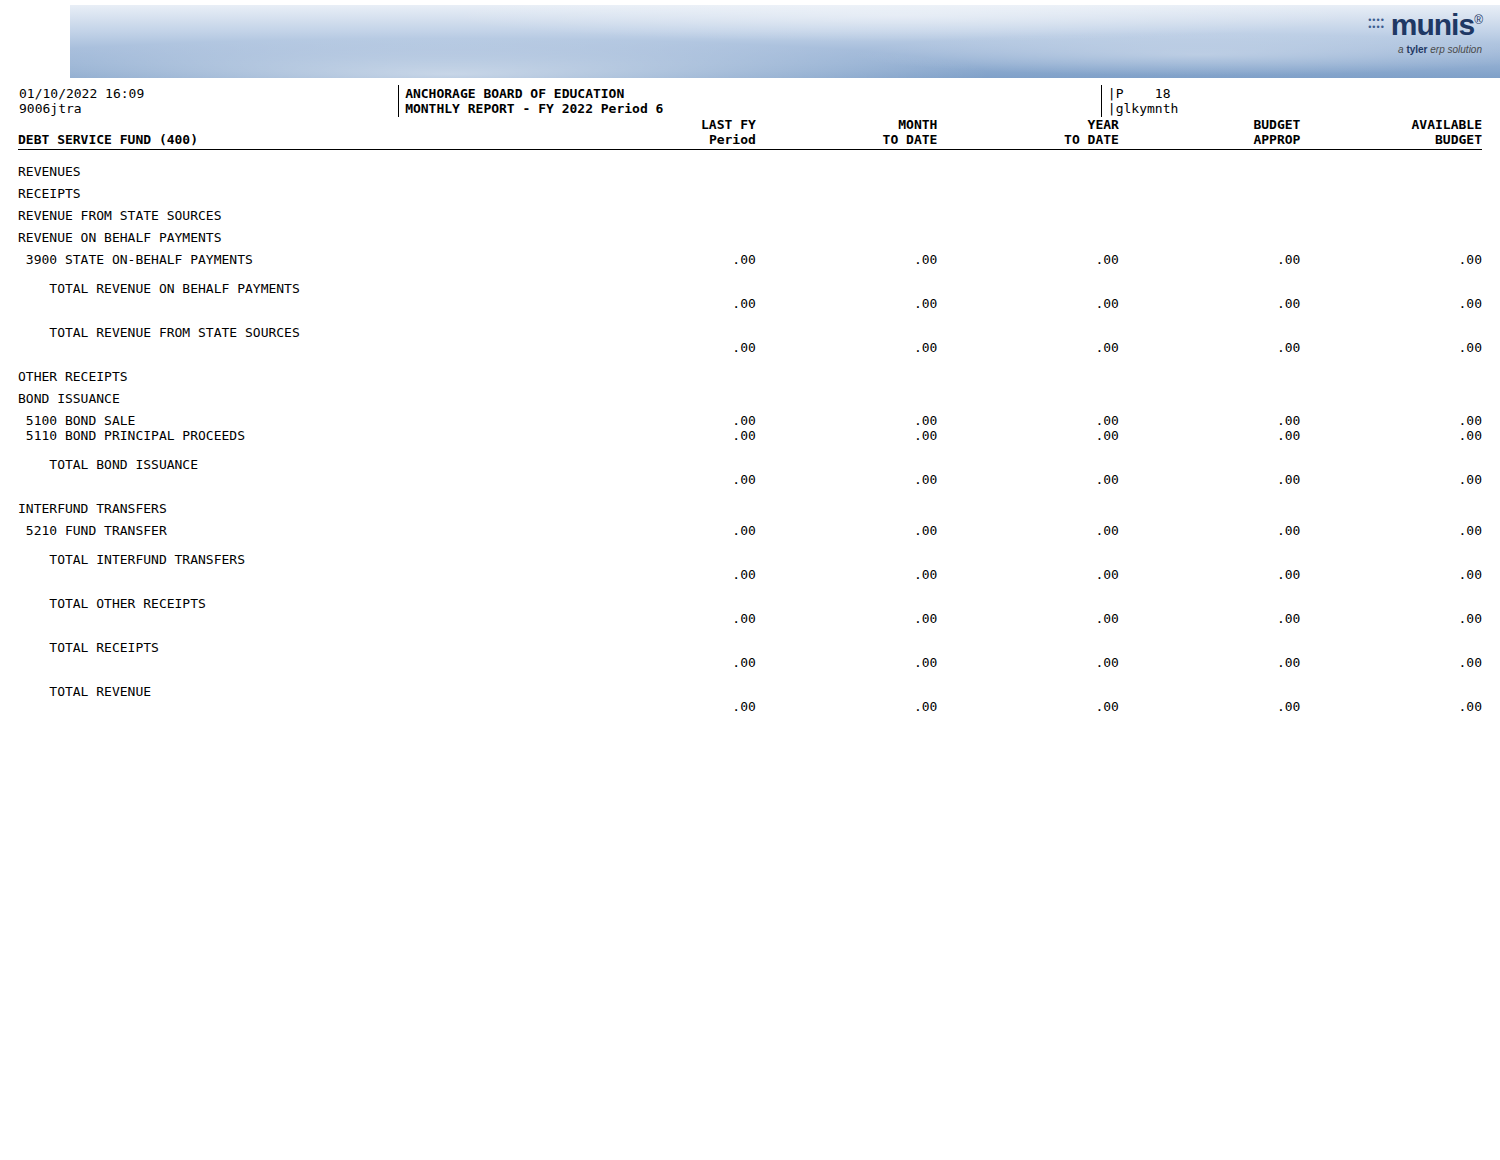•••• •••• munis®
a tyler erp solution
| 01/10/2022 16:09 9006jtra | ANCHORAGE BOARD OF EDUCATION MONTHLY REPORT - FY 2022 Period 6 | /P 18 /glkymnth |
| | LAST FY | MONTH | YEAR | BUDGET | AVAILABLE |
| --- | --- | --- | --- | --- | --- |
| DEBT SERVICE FUND (400) | Period | TO DATE | TO DATE | APPROP | BUDGET |
| REVENUES | | | | | |
| RECEIPTS | | | | | |
| REVENUE FROM STATE SOURCES | | | | | |
| REVENUE ON BEHALF PAYMENTS | | | | | |
| 3900 STATE ON-BEHALF PAYMENTS | .00 | .00 | .00 | .00 | .00 |
| TOTAL REVENUE ON BEHALF PAYMENTS | | | | | |
| | .00 | .00 | .00 | .00 | .00 |
| TOTAL REVENUE FROM STATE SOURCES | | | | | |
| | .00 | .00 | .00 | .00 | .00 |
| OTHER RECEIPTS | | | | | |
| BOND ISSUANCE | | | | | |
| 5100 BOND SALE | .00 | .00 | .00 | .00 | .00 |
| 5110 BOND PRINCIPAL PROCEEDS | .00 | .00 | .00 | .00 | .00 |
| TOTAL BOND ISSUANCE | | | | | |
| | .00 | .00 | .00 | .00 | .00 |
| INTERFUND TRANSFERS | | | | | |
| 5210 FUND TRANSFER | .00 | .00 | .00 | .00 | .00 |
| TOTAL INTERFUND TRANSFERS | | | | | |
| | .00 | .00 | .00 | .00 | .00 |
| TOTAL OTHER RECEIPTS | | | | | |
| | .00 | .00 | .00 | .00 | .00 |
| TOTAL RECEIPTS | | | | | |
| | .00 | .00 | .00 | .00 | .00 |
| TOTAL REVENUE | | | | | |
| | .00 | .00 | .00 | .00 | .00 |